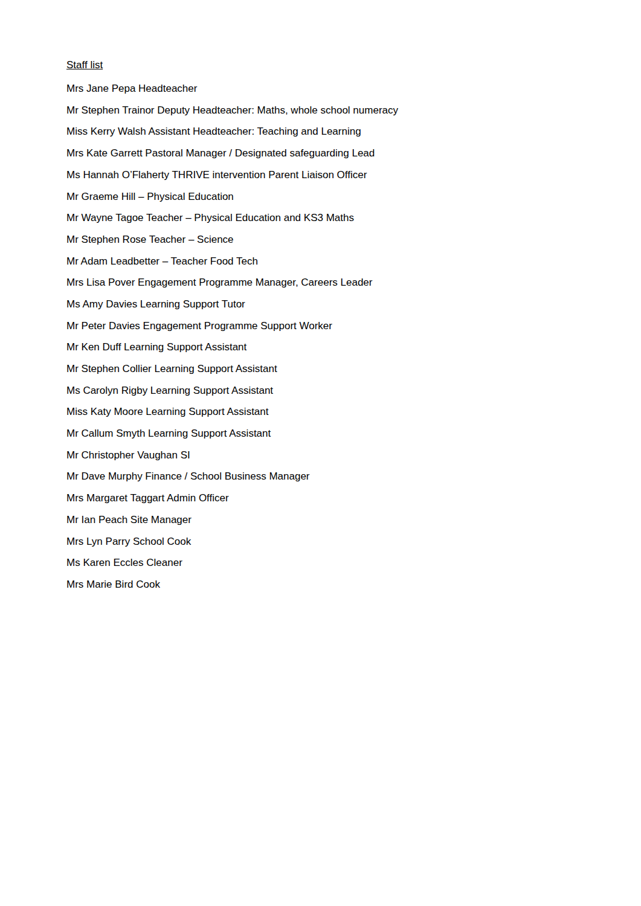Staff list
Mrs Jane Pepa Headteacher
Mr Stephen Trainor Deputy Headteacher: Maths, whole school numeracy
Miss Kerry Walsh Assistant Headteacher: Teaching and Learning
Mrs Kate Garrett Pastoral Manager / Designated safeguarding Lead
Ms Hannah O’Flaherty THRIVE intervention Parent Liaison Officer
Mr Graeme Hill – Physical Education
Mr Wayne Tagoe Teacher – Physical Education and KS3 Maths
Mr Stephen Rose Teacher – Science
Mr Adam Leadbetter – Teacher Food Tech
Mrs Lisa Pover Engagement Programme Manager, Careers Leader
Ms Amy Davies Learning Support Tutor
Mr Peter Davies Engagement Programme Support Worker
Mr Ken Duff Learning Support Assistant
Mr Stephen Collier Learning Support Assistant
Ms Carolyn Rigby Learning Support Assistant
Miss Katy Moore Learning Support Assistant
Mr Callum Smyth Learning Support Assistant
Mr Christopher Vaughan SI
Mr Dave Murphy Finance / School Business Manager
Mrs Margaret Taggart Admin Officer
Mr Ian Peach Site Manager
Mrs Lyn Parry School Cook
Ms Karen Eccles Cleaner
Mrs Marie Bird Cook